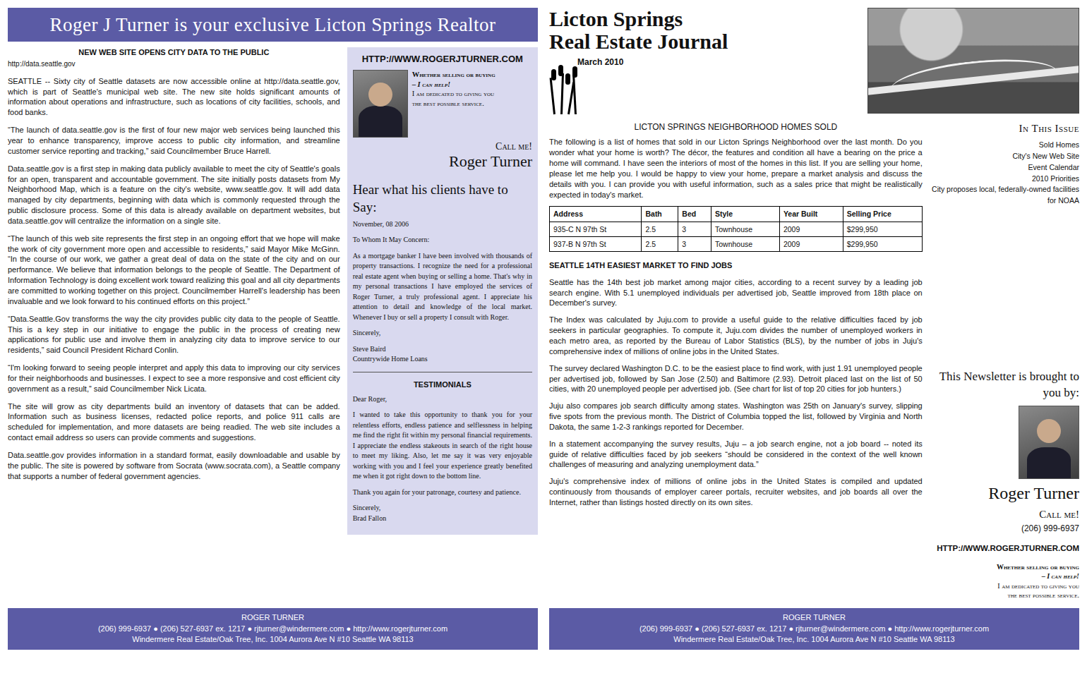Roger J Turner is your exclusive Licton Springs Realtor
NEW WEB SITE OPENS CITY DATA TO THE PUBLIC
http://data.seattle.gov
SEATTLE -- Sixty city of Seattle datasets are now accessible online at http://data.seattle.gov, which is part of Seattle's municipal web site. The new site holds significant amounts of information about operations and infrastructure, such as locations of city facilities, schools, and food banks.
“The launch of data.seattle.gov is the first of four new major web services being launched this year to enhance transparency, improve access to public city information, and streamline customer service reporting and tracking,” said Councilmember Bruce Harrell.
Data.seattle.gov is a first step in making data publicly available to meet the city of Seattle's goals for an open, transparent and accountable government. The site initially posts datasets from My Neighborhood Map, which is a feature on the city's website, www.seattle.gov. It will add data managed by city departments, beginning with data which is commonly requested through the public disclosure process. Some of this data is already available on department websites, but data.seattle.gov will centralize the information on a single site.
“The launch of this web site represents the first step in an ongoing effort that we hope will make the work of city government more open and accessible to residents,” said Mayor Mike McGinn. “In the course of our work, we gather a great deal of data on the state of the city and on our performance. We believe that information belongs to the people of Seattle. The Department of Information Technology is doing excellent work toward realizing this goal and all city departments are committed to working together on this project. Councilmember Harrell's leadership has been invaluable and we look forward to his continued efforts on this project.”
“Data.Seattle.Gov transforms the way the city provides public city data to the people of Seattle. This is a key step in our initiative to engage the public in the process of creating new applications for public use and involve them in analyzing city data to improve service to our residents,” said Council President Richard Conlin.
“I'm looking forward to seeing people interpret and apply this data to improving our city services for their neighborhoods and businesses. I expect to see a more responsive and cost efficient city government as a result,” said Councilmember Nick Licata.
The site will grow as city departments build an inventory of datasets that can be added. Information such as business licenses, redacted police reports, and police 911 calls are scheduled for implementation, and more datasets are being readied. The web site includes a contact email address so users can provide comments and suggestions.
Data.seattle.gov provides information in a standard format, easily downloadable and usable by the public. The site is powered by software from Socrata (www.socrata.com), a Seattle company that supports a number of federal government agencies.
HTTP://WWW.ROGERJTURNER.COM
Whether selling or buying
– I can help!
I am dedicated to giving you
the best possible service.
Call me!
Roger Turner
Hear what his clients have to Say:
November, 08 2006
To Whom It May Concern:
As a mortgage banker I have been involved with thousands of property transactions. I recognize the need for a professional real estate agent when buying or selling a home. That's why in my personal transactions I have employed the services of Roger Turner, a truly professional agent. I appreciate his attention to detail and knowledge of the local market. Whenever I buy or sell a property I consult with Roger.
Sincerely,
Steve Baird
Countrywide Home Loans
TESTIMONIALS
Dear Roger,
I wanted to take this opportunity to thank you for your relentless efforts, endless patience and selflessness in helping me find the right fit within my personal financial requirements. I appreciate the endless stakeouts in search of the right house to meet my liking. Also, let me say it was very enjoyable working with you and I feel your experience greatly benefited me when it got right down to the bottom line.
Thank you again for your patronage, courtesy and patience.
Sincerely,
Brad Fallon
ROGER TURNER
(206) 999-6937 ● (206) 527-6937 ex. 1217 ● rjturner@windermere.com ● http://www.rogerjturner.com
Windermere Real Estate/Oak Tree, Inc. 1004 Aurora Ave N #10 Seattle WA 98113
Licton Springs
Real Estate Journal
March 2010
LICTON SPRINGS NEIGHBORHOOD HOMES SOLD
The following is a list of homes that sold in our Licton Springs Neighborhood over the last month. Do you wonder what your home is worth? The décor, the features and condition all have a bearing on the price a home will command. I have seen the interiors of most of the homes in this list. If you are selling your home, please let me help you. I would be happy to view your home, prepare a market analysis and discuss the details with you. I can provide you with useful information, such as a sales price that might be realistically expected in today's market.
| Address | Bath | Bed | Style | Year Built | Selling Price |
| --- | --- | --- | --- | --- | --- |
| 935-C N 97th St | 2.5 | 3 | Townhouse | 2009 | $299,950 |
| 937-B N 97th St | 2.5 | 3 | Townhouse | 2009 | $299,950 |
SEATTLE 14TH EASIEST MARKET TO FIND JOBS
Seattle has the 14th best job market among major cities, according to a recent survey by a leading job search engine. With 5.1 unemployed individuals per advertised job, Seattle improved from 18th place on December's survey.
The Index was calculated by Juju.com to provide a useful guide to the relative difficulties faced by job seekers in particular geographies. To compute it, Juju.com divides the number of unemployed workers in each metro area, as reported by the Bureau of Labor Statistics (BLS), by the number of jobs in Juju's comprehensive index of millions of online jobs in the United States.
The survey declared Washington D.C. to be the easiest place to find work, with just 1.91 unemployed people per advertised job, followed by San Jose (2.50) and Baltimore (2.93). Detroit placed last on the list of 50 cities, with 20 unemployed people per advertised job. (See chart for list of top 20 cities for job hunters.)
Juju also compares job search difficulty among states. Washington was 25th on January's survey, slipping five spots from the previous month. The District of Columbia topped the list, followed by Virginia and North Dakota, the same 1-2-3 rankings reported for December.
In a statement accompanying the survey results, Juju – a job search engine, not a job board -- noted its guide of relative difficulties faced by job seekers “should be considered in the context of the well known challenges of measuring and analyzing unemployment data.”
Juju's comprehensive index of millions of online jobs in the United States is compiled and updated continuously from thousands of employer career portals, recruiter websites, and job boards all over the Internet, rather than listings hosted directly on its own sites.
In This Issue
Sold Homes
City's New Web Site
Event Calendar
2010 Priorities
City proposes local, federally-owned facilities for NOAA
This Newsletter is brought to you by:
Roger Turner
Call me!
(206) 999-6937
HTTP://WWW.ROGERJTURNER.COM
Whether selling or buying
– I can help!
I am dedicated to giving you
the best possible service.
ROGER TURNER
(206) 999-6937 ● (206) 527-6937 ex. 1217 ● rjturner@windermere.com ● http://www.rogerjturner.com
Windermere Real Estate/Oak Tree, Inc. 1004 Aurora Ave N #10 Seattle WA 98113